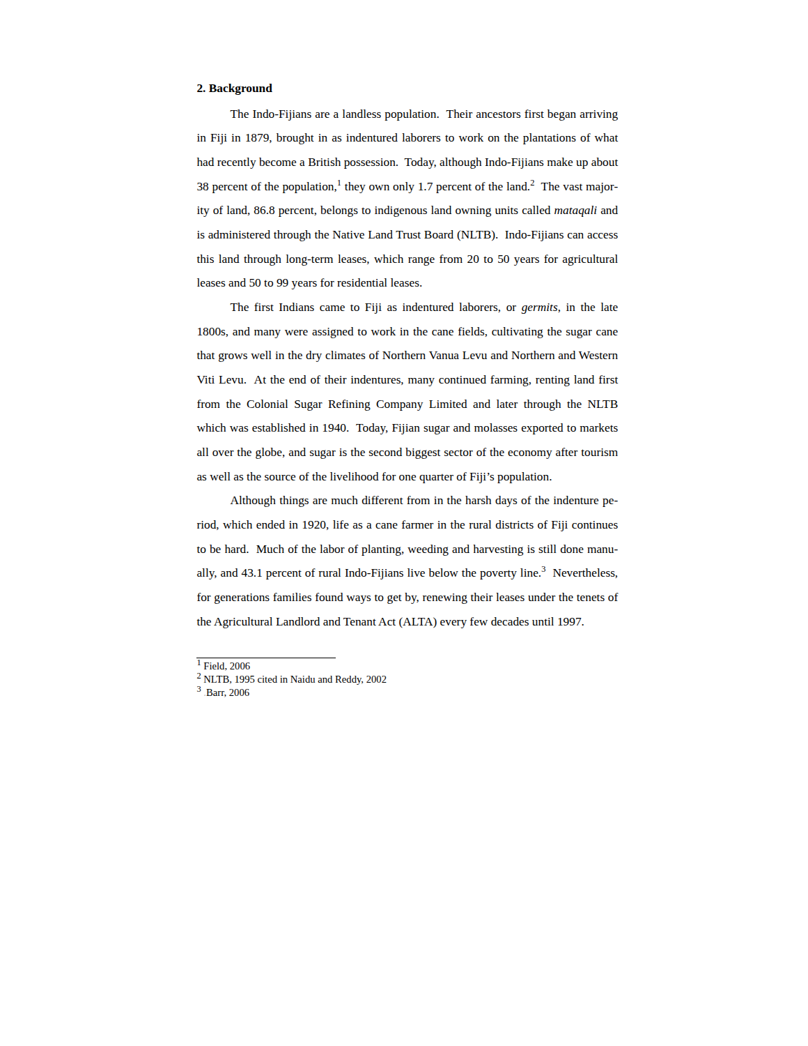2. Background
The Indo-Fijians are a landless population. Their ancestors first began arriving in Fiji in 1879, brought in as indentured laborers to work on the plantations of what had recently become a British possession. Today, although Indo-Fijians make up about 38 percent of the population,1 they own only 1.7 percent of the land.2 The vast majority of land, 86.8 percent, belongs to indigenous land owning units called mataqali and is administered through the Native Land Trust Board (NLTB). Indo-Fijians can access this land through long-term leases, which range from 20 to 50 years for agricultural leases and 50 to 99 years for residential leases.
The first Indians came to Fiji as indentured laborers, or germits, in the late 1800s, and many were assigned to work in the cane fields, cultivating the sugar cane that grows well in the dry climates of Northern Vanua Levu and Northern and Western Viti Levu. At the end of their indentures, many continued farming, renting land first from the Colonial Sugar Refining Company Limited and later through the NLTB which was established in 1940. Today, Fijian sugar and molasses exported to markets all over the globe, and sugar is the second biggest sector of the economy after tourism as well as the source of the livelihood for one quarter of Fiji’s population.
Although things are much different from in the harsh days of the indenture period, which ended in 1920, life as a cane farmer in the rural districts of Fiji continues to be hard. Much of the labor of planting, weeding and harvesting is still done manually, and 43.1 percent of rural Indo-Fijians live below the poverty line.3 Nevertheless, for generations families found ways to get by, renewing their leases under the tenets of the Agricultural Landlord and Tenant Act (ALTA) every few decades until 1997.
1 Field, 2006
2 NLTB, 1995 cited in Naidu and Reddy, 2002
3 . Barr, 2006